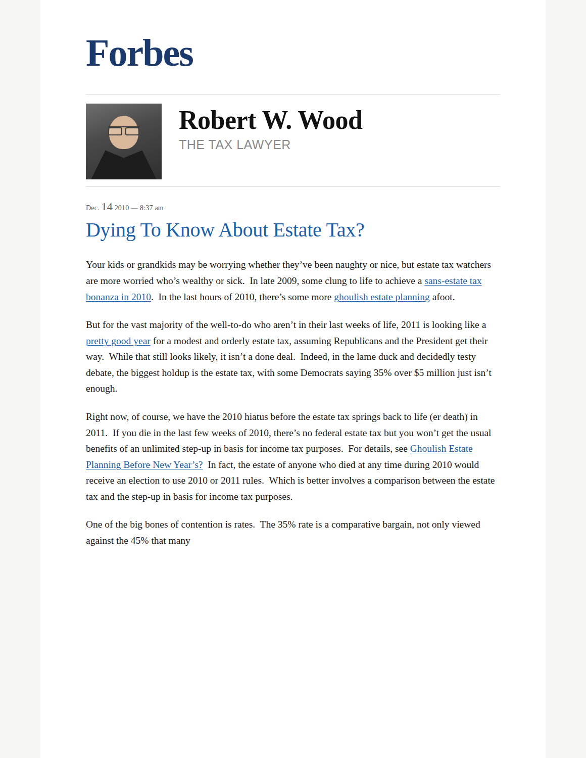Forbes
Robert W. Wood
The Tax Lawyer
Dec. 14 2010 — 8:37 am
Dying To Know About Estate Tax?
Your kids or grandkids may be worrying whether they’ve been naughty or nice, but estate tax watchers are more worried who’s wealthy or sick. In late 2009, some clung to life to achieve a sans-estate tax bonanza in 2010. In the last hours of 2010, there’s some more ghoulish estate planning afoot.
But for the vast majority of the well-to-do who aren’t in their last weeks of life, 2011 is looking like a pretty good year for a modest and orderly estate tax, assuming Republicans and the President get their way. While that still looks likely, it isn’t a done deal. Indeed, in the lame duck and decidedly testy debate, the biggest holdup is the estate tax, with some Democrats saying 35% over $5 million just isn’t enough.
Right now, of course, we have the 2010 hiatus before the estate tax springs back to life (er death) in 2011. If you die in the last few weeks of 2010, there’s no federal estate tax but you won’t get the usual benefits of an unlimited step-up in basis for income tax purposes. For details, see Ghoulish Estate Planning Before New Year’s? In fact, the estate of anyone who died at any time during 2010 would receive an election to use 2010 or 2011 rules. Which is better involves a comparison between the estate tax and the step-up in basis for income tax purposes.
One of the big bones of contention is rates. The 35% rate is a comparative bargain, not only viewed against the 45% that many